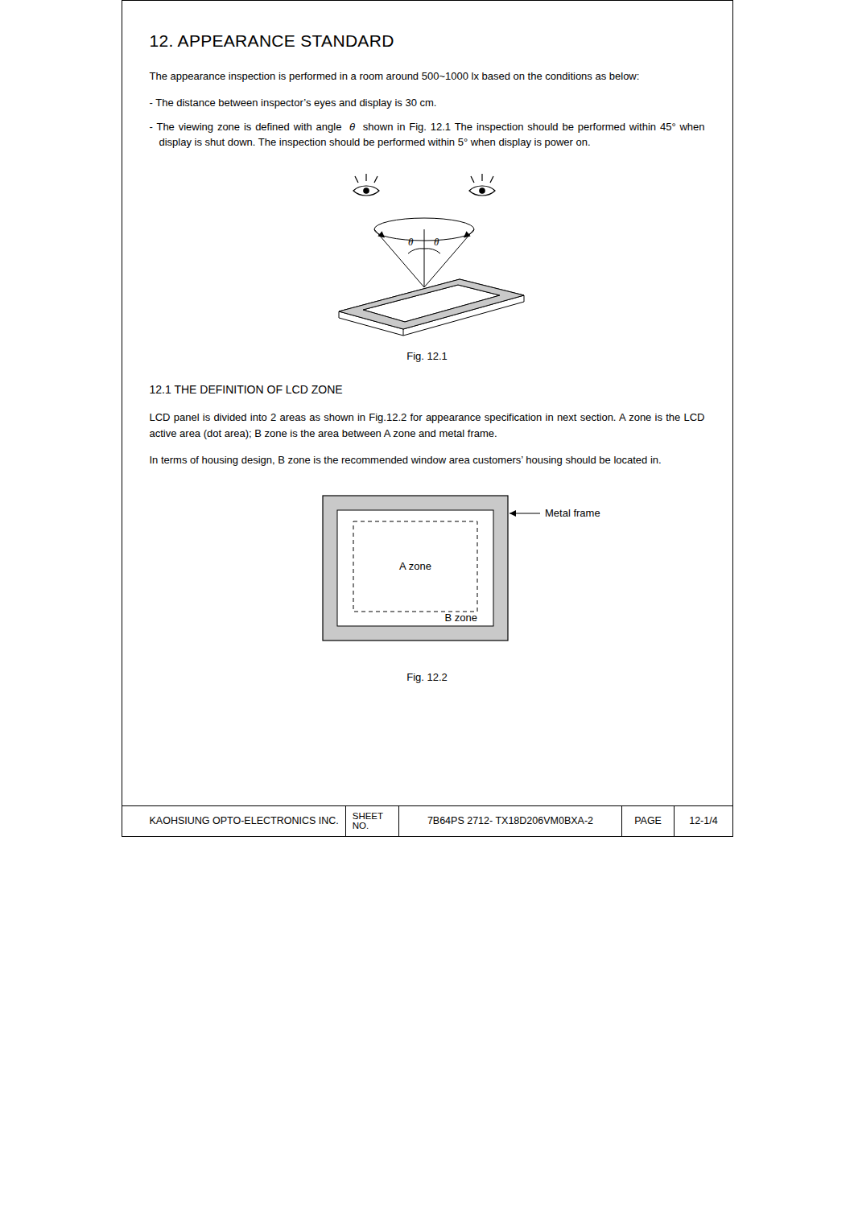12. APPEARANCE STANDARD
The appearance inspection is performed in a room around 500~1000 lx based on the conditions as below:
- The distance between inspector’s eyes and display is 30 cm.
- The viewing zone is defined with angle θ shown in Fig. 12.1 The inspection should be performed within 45° when display is shut down. The inspection should be performed within 5° when display is power on.
θ θ
Fig. 12.1
12.1 THE DEFINITION OF LCD ZONE
LCD panel is divided into 2 areas as shown in Fig.12.2 for appearance specification in next section. A zone is the LCD active area (dot area); B zone is the area between A zone and metal frame.
In terms of housing design, B zone is the recommended window area customers’ housing should be located in.
A zone B zone Metal frame
Fig. 12.2
| KAOHSIUNG OPTO-ELECTRONICS INC. | SHEET NO. | 7B64PS 2712- TX18D206VM0BXA-2 | PAGE | 12-1/4 |